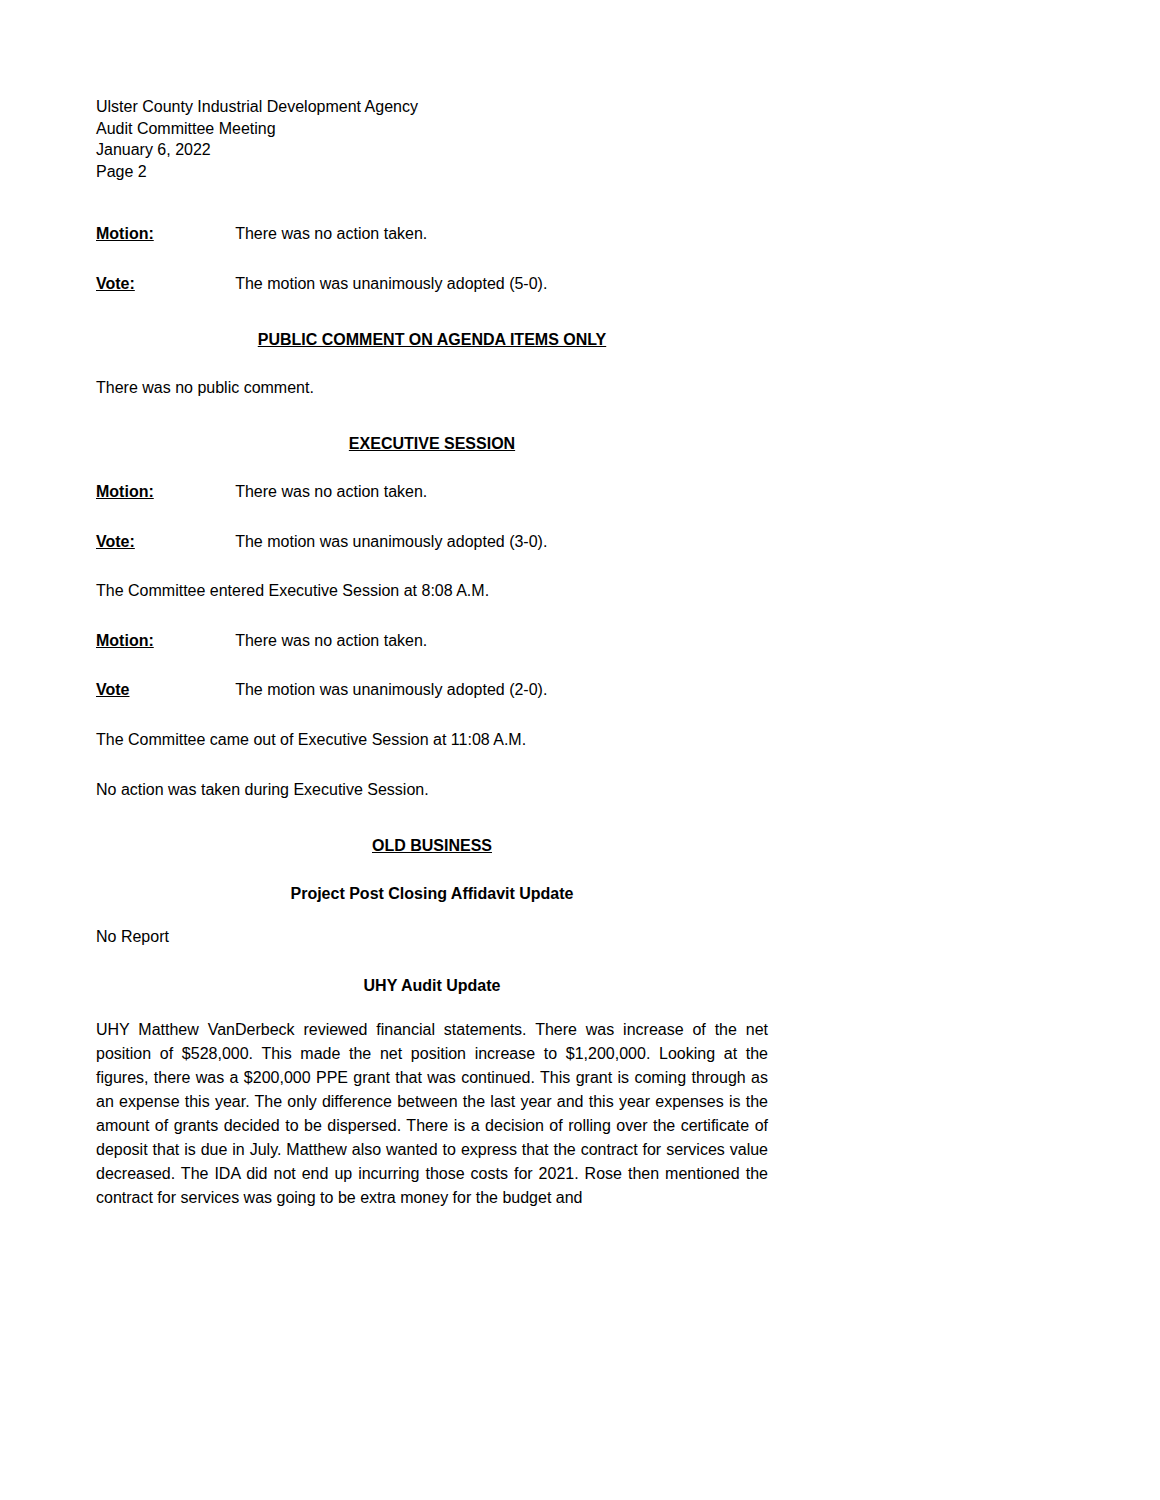Ulster County Industrial Development Agency
Audit Committee Meeting
January 6, 2022
Page 2
Motion:
There was no action taken.
Vote:
The motion was unanimously adopted (5-0).
PUBLIC COMMENT ON AGENDA ITEMS ONLY
There was no public comment.
EXECUTIVE SESSION
Motion:
There was no action taken.
Vote:
The motion was unanimously adopted (3-0).
The Committee entered Executive Session at 8:08 A.M.
Motion:
There was no action taken.
Vote
The motion was unanimously adopted (2-0).
The Committee came out of Executive Session at 11:08 A.M.
No action was taken during Executive Session.
OLD BUSINESS
Project Post Closing Affidavit Update
No Report
UHY Audit Update
UHY Matthew VanDerbeck reviewed financial statements. There was increase of the net position of $528,000. This made the net position increase to $1,200,000. Looking at the figures, there was a $200,000 PPE grant that was continued. This grant is coming through as an expense this year. The only difference between the last year and this year expenses is the amount of grants decided to be dispersed. There is a decision of rolling over the certificate of deposit that is due in July. Matthew also wanted to express that the contract for services value decreased. The IDA did not end up incurring those costs for 2021. Rose then mentioned the contract for services was going to be extra money for the budget and